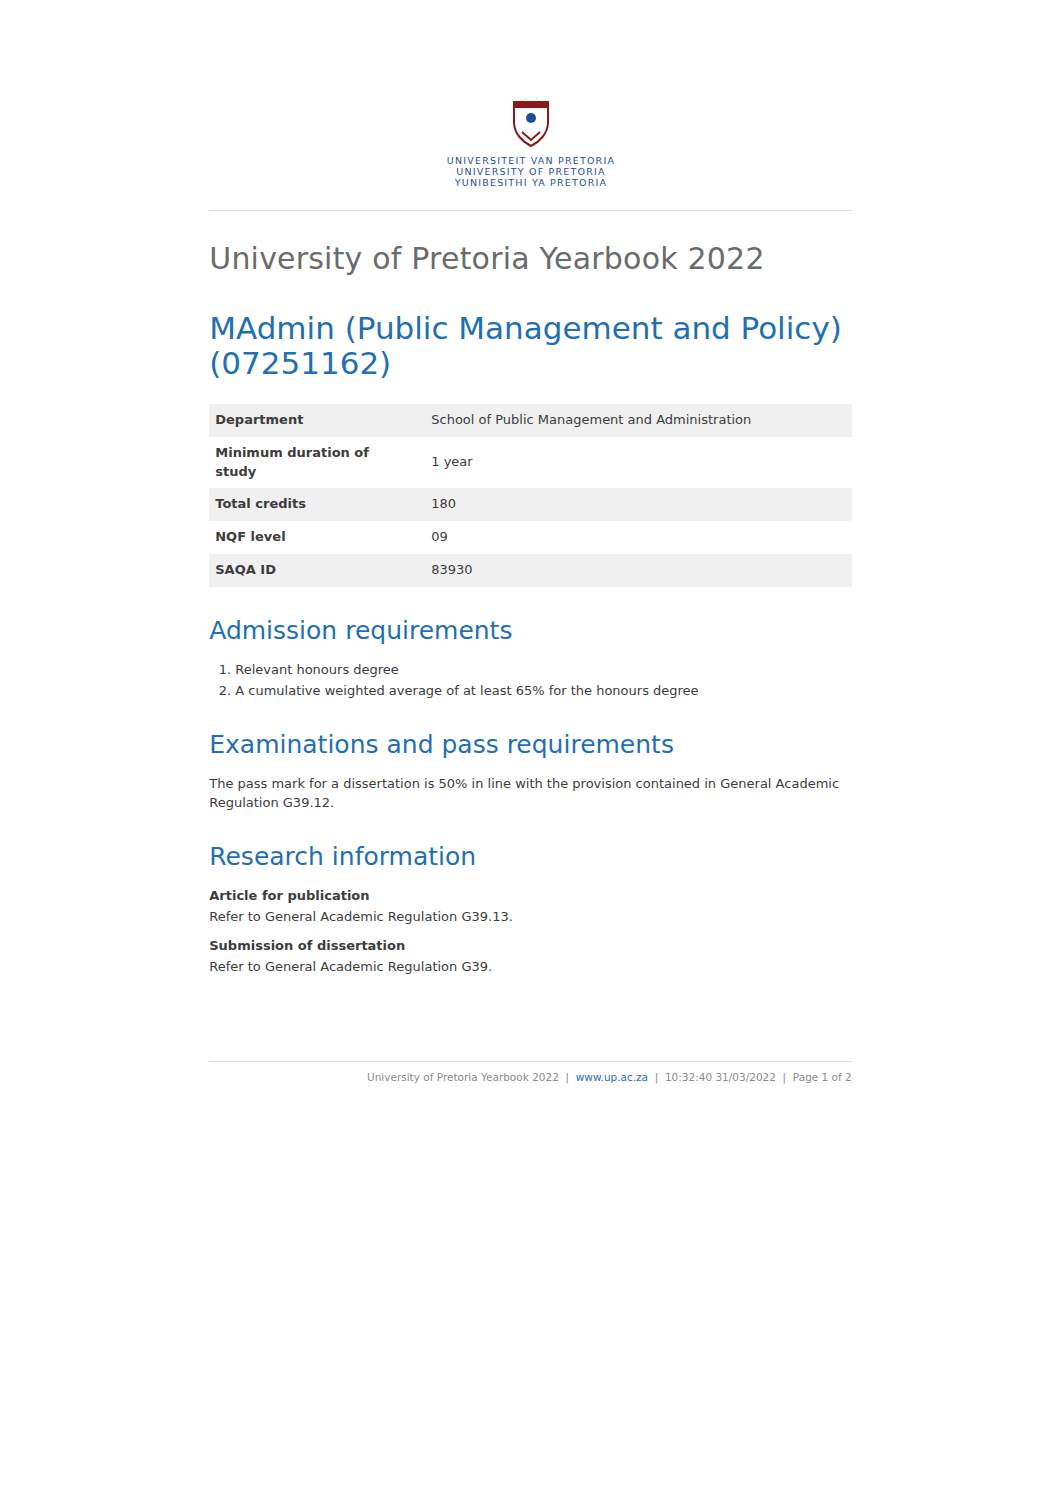UNIVERSITEIT VAN PRETORIA UNIVERSITY OF PRETORIA YUNIBESITHI YA PRETORIA
University of Pretoria Yearbook 2022
MAdmin (Public Management and Policy) (07251162)
| Department | School of Public Management and Administration |
| Minimum duration of study | 1 year |
| Total credits | 180 |
| NQF level | 09 |
| SAQA ID | 83930 |
Admission requirements
Relevant honours degree
A cumulative weighted average of at least 65% for the honours degree
Examinations and pass requirements
The pass mark for a dissertation is 50% in line with the provision contained in General Academic Regulation G39.12.
Research information
Article for publication
Refer to General Academic Regulation G39.13.
Submission of dissertation
Refer to General Academic Regulation G39.
University of Pretoria Yearbook 2022 | www.up.ac.za | 10:32:40 31/03/2022 | Page 1 of 2